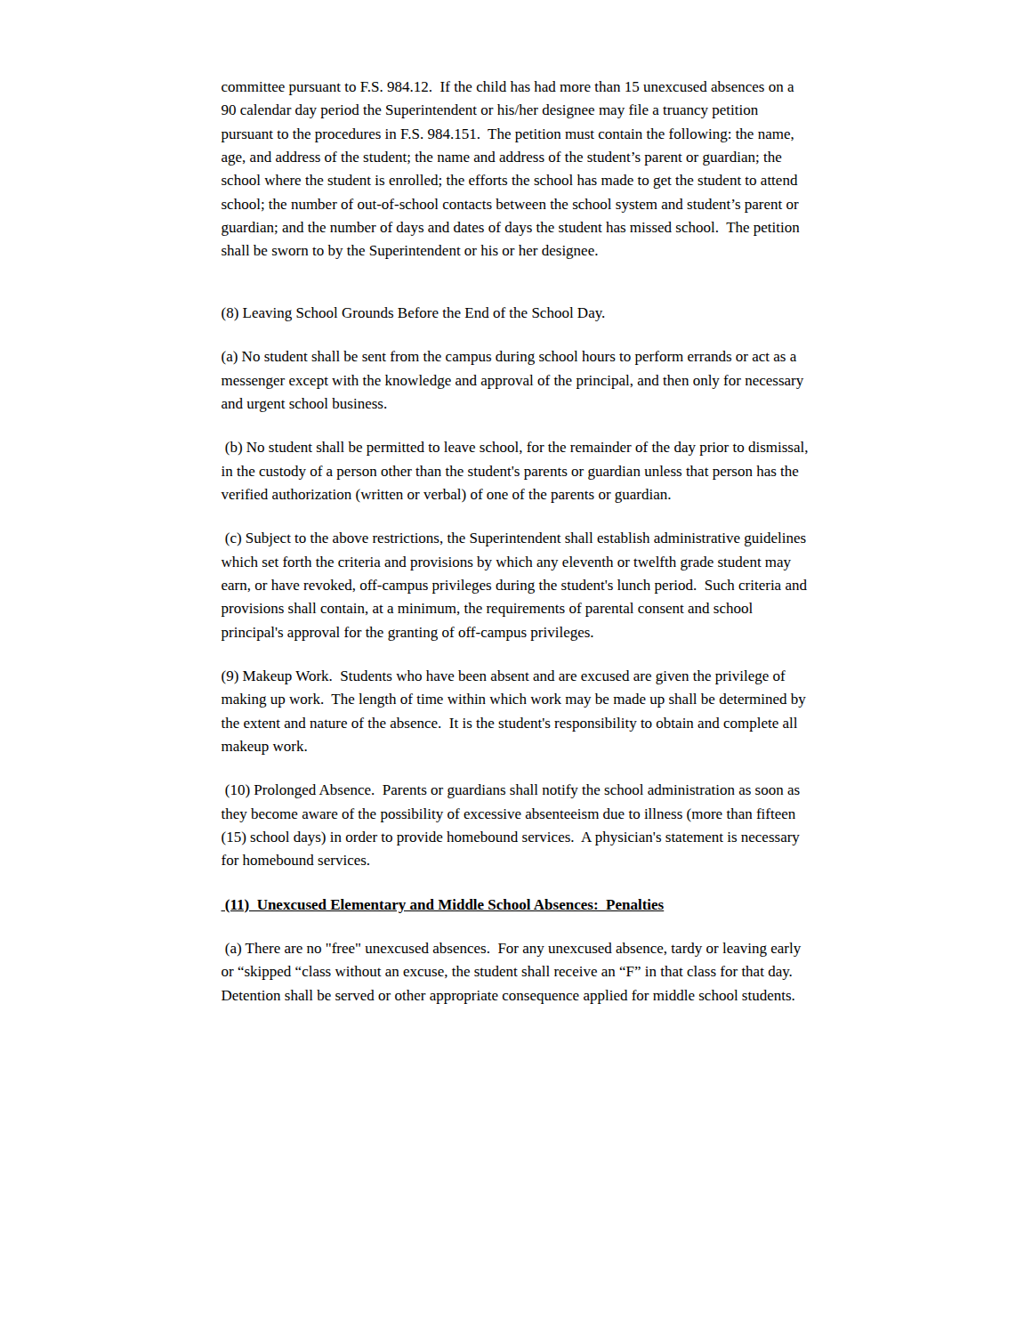committee pursuant to F.S. 984.12. If the child has had more than 15 unexcused absences on a 90 calendar day period the Superintendent or his/her designee may file a truancy petition pursuant to the procedures in F.S. 984.151. The petition must contain the following: the name, age, and address of the student; the name and address of the student’s parent or guardian; the school where the student is enrolled; the efforts the school has made to get the student to attend school; the number of out-of-school contacts between the school system and student’s parent or guardian; and the number of days and dates of days the student has missed school. The petition shall be sworn to by the Superintendent or his or her designee.
(8) Leaving School Grounds Before the End of the School Day.
(a) No student shall be sent from the campus during school hours to perform errands or act as a messenger except with the knowledge and approval of the principal, and then only for necessary and urgent school business.
(b) No student shall be permitted to leave school, for the remainder of the day prior to dismissal, in the custody of a person other than the student's parents or guardian unless that person has the verified authorization (written or verbal) of one of the parents or guardian.
(c) Subject to the above restrictions, the Superintendent shall establish administrative guidelines which set forth the criteria and provisions by which any eleventh or twelfth grade student may earn, or have revoked, off‑campus privileges during the student's lunch period. Such criteria and provisions shall contain, at a minimum, the requirements of parental consent and school principal's approval for the granting of off‑campus privileges.
(9) Makeup Work. Students who have been absent and are excused are given the privilege of making up work. The length of time within which work may be made up shall be determined by the extent and nature of the absence. It is the student's responsibility to obtain and complete all makeup work.
(10) Prolonged Absence. Parents or guardians shall notify the school administration as soon as they become aware of the possibility of excessive absenteeism due to illness (more than fifteen (15) school days) in order to provide homebound services. A physician's statement is necessary for homebound services.
(11) Unexcused Elementary and Middle School Absences: Penalties
(a) There are no "free" unexcused absences. For any unexcused absence, tardy or leaving early or “skipped “class without an excuse, the student shall receive an “F” in that class for that day. Detention shall be served or other appropriate consequence applied for middle school students.